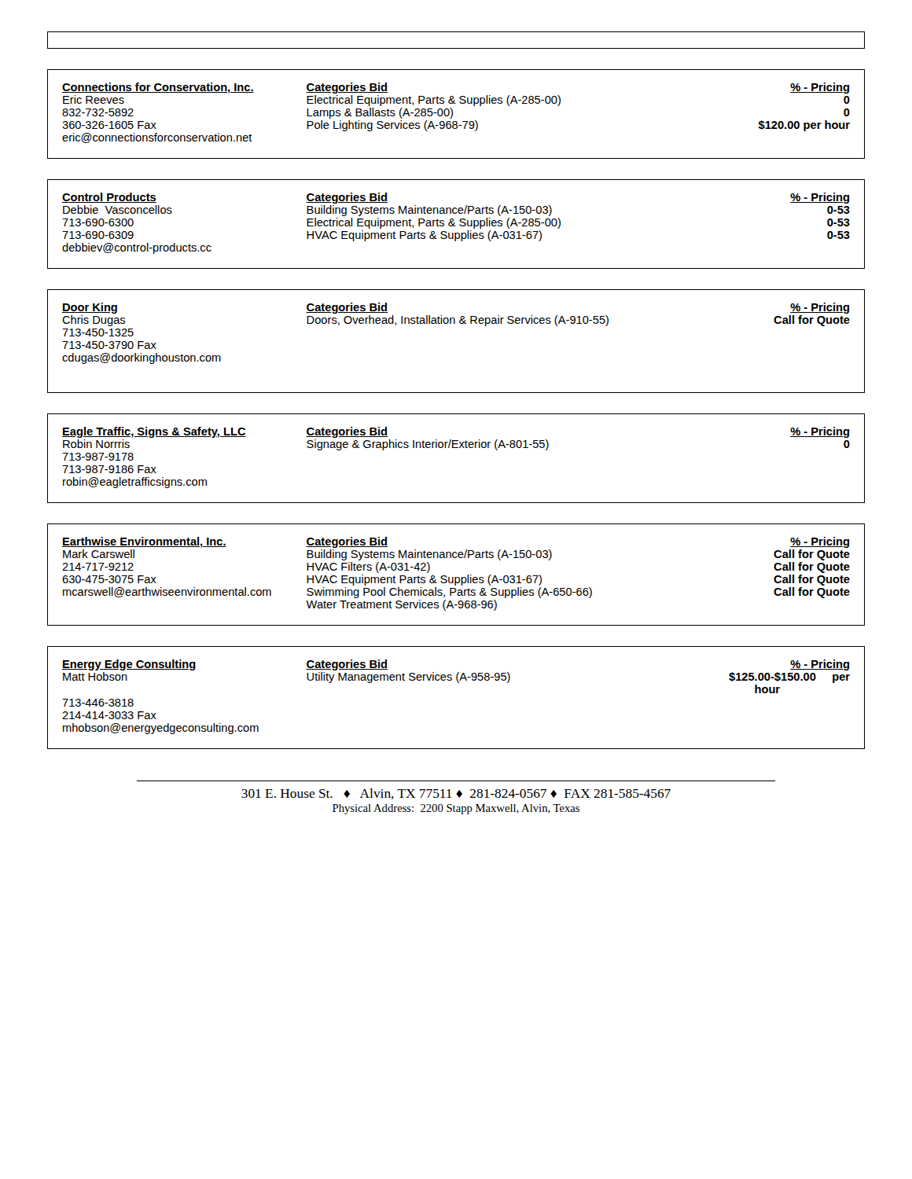| Connections for Conservation, Inc. Eric Reeves 832-732-5892 360-326-1605 Fax eric@connectionsforconservation.net | Categories Bid Electrical Equipment, Parts & Supplies (A-285-00) Lamps & Ballasts (A-285-00) Pole Lighting Services (A-968-79) | % - Pricing 0 0 $120.00 per hour |
| Control Products Debbie Vasconcellos 713-690-6300 713-690-6309 debbiev@control-products.cc | Categories Bid Building Systems Maintenance/Parts (A-150-03) Electrical Equipment, Parts & Supplies (A-285-00) HVAC Equipment Parts & Supplies (A-031-67) | % - Pricing 0-53 0-53 0-53 |
| Door King Chris Dugas 713-450-1325 713-450-3790 Fax cdugas@doorkinghouston.com | Categories Bid Doors, Overhead, Installation & Repair Services (A-910-55) | % - Pricing Call for Quote |
| Eagle Traffic, Signs & Safety, LLC Robin Norrris 713-987-9178 713-987-9186 Fax robin@eagletrafficsigns.com | Categories Bid Signage & Graphics Interior/Exterior (A-801-55) | % - Pricing 0 |
| Earthwise Environmental, Inc. Mark Carswell 214-717-9212 630-475-3075 Fax mcarswell@earthwiseenvironmental.com | Categories Bid Building Systems Maintenance/Parts (A-150-03) HVAC Filters (A-031-42) HVAC Equipment Parts & Supplies (A-031-67) Swimming Pool Chemicals, Parts & Supplies (A-650-66) Water Treatment Services (A-968-96) | % - Pricing Call for Quote Call for Quote Call for Quote Call for Quote |
| Energy Edge Consulting Matt Hobson 713-446-3818 214-414-3033 Fax mhobson@energyedgeconsulting.com | Categories Bid Utility Management Services (A-958-95) | % - Pricing $125.00-$150.00 per hour |
301 E. House St. ♦ Alvin, TX 77511 ♦ 281-824-0567 ♦ FAX 281-585-4567
Physical Address: 2200 Stapp Maxwell, Alvin, Texas